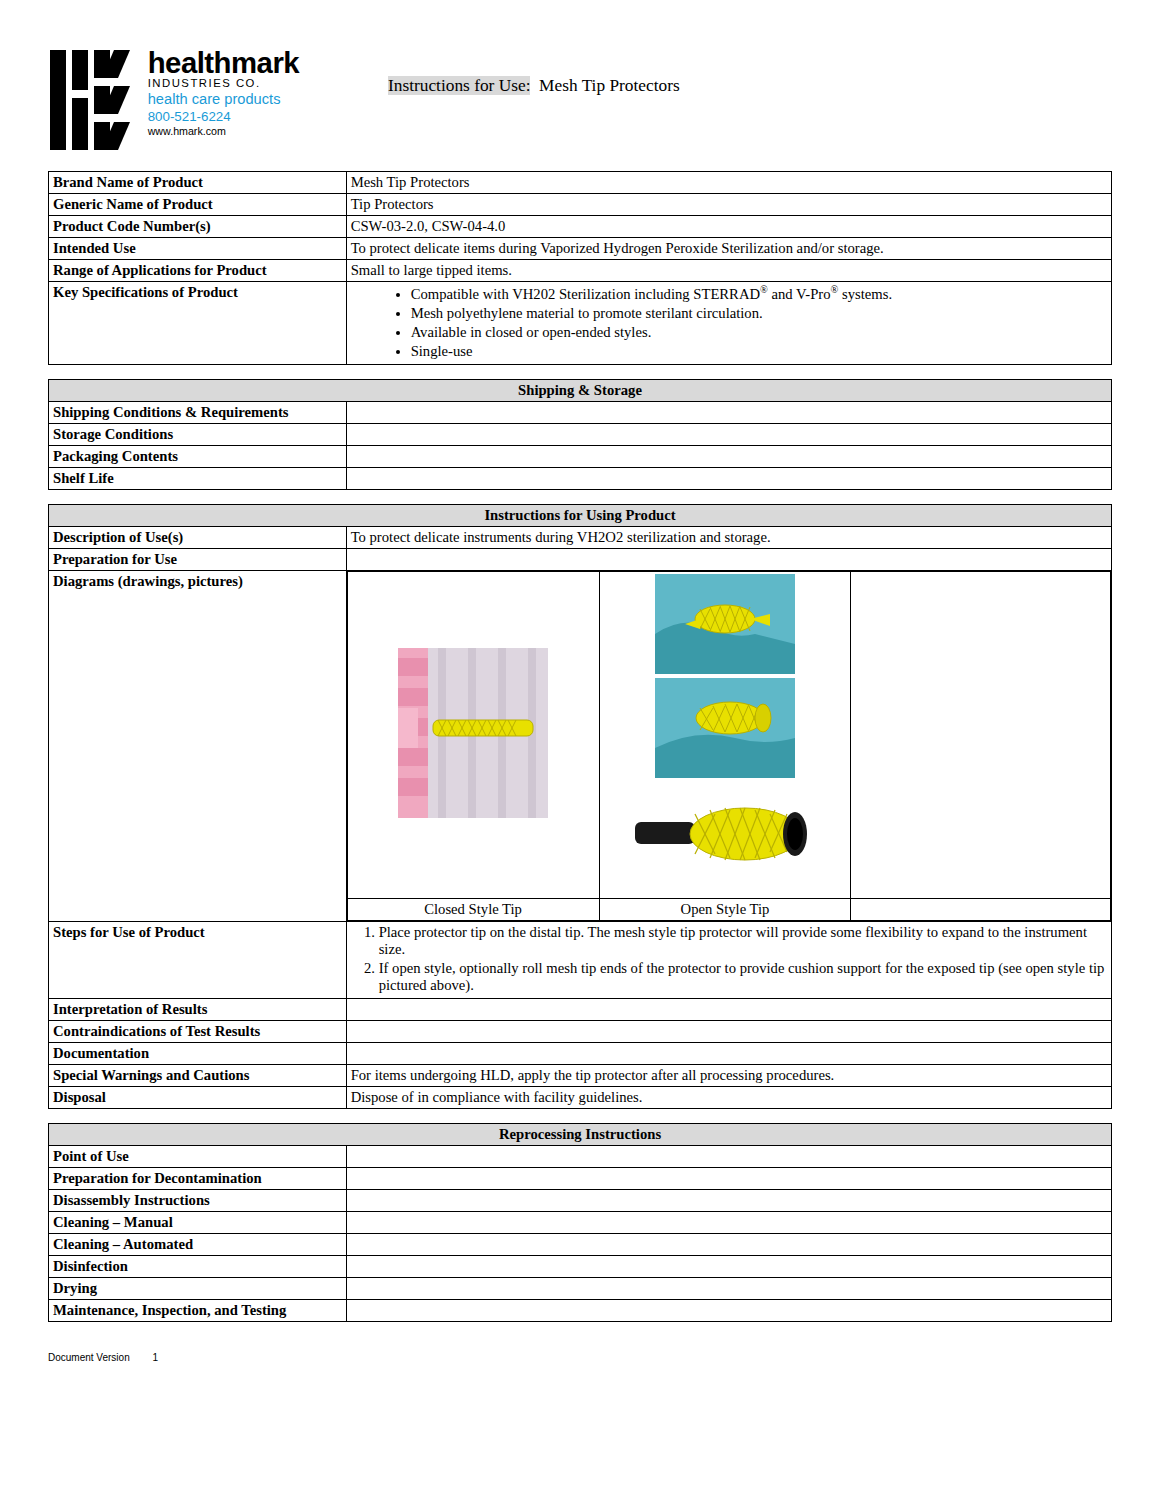healthmark
INDUSTRIES CO.
health care products
800-521-6224
www.hmark.com
Instructions for Use: Mesh Tip Protectors
| Brand Name of Product | Mesh Tip Protectors |
| Generic Name of Product | Tip Protectors |
| Product Code Number(s) | CSW-03-2.0, CSW-04-4.0 |
| Intended Use | To protect delicate items during Vaporized Hydrogen Peroxide Sterilization and/or storage. |
| Range of Applications for Product | Small to large tipped items. |
| Key Specifications of Product | Compatible with VH202 Sterilization including STERRAD ® and V-Pro ® systems. Mesh polyethylene material to promote sterilant circulation. Available in closed or open-ended styles. Single-use |
| Shipping & Storage |
| --- |
| Shipping Conditions & Requirements | |
| Storage Conditions | |
| Packaging Contents | |
| Shelf Life | |
| Instructions for Using Product |
| --- |
| Description of Use(s) | To protect delicate instruments during VH2O2 sterilization and storage. |
| Preparation for Use | |
| Diagrams (drawings, pictures) | / Closed Style Tip / Open Style Tip / / |
| Steps for Use of Product | Place protector tip on the distal tip. The mesh style tip protector will provide some flexibility to expand to the instrument size. If open style, optionally roll mesh tip ends of the protector to provide cushion support for the exposed tip (see open style tip pictured above). |
| Interpretation of Results | |
| Contraindications of Test Results | |
| Documentation | |
| Special Warnings and Cautions | For items undergoing HLD, apply the tip protector after all processing procedures. |
| Disposal | Dispose of in compliance with facility guidelines. |
| Reprocessing Instructions |
| --- |
| Point of Use | |
| Preparation for Decontamination | |
| Disassembly Instructions | |
| Cleaning – Manual | |
| Cleaning – Automated | |
| Disinfection | |
| Drying | |
| Maintenance, Inspection, and Testing | |
Document Version 1